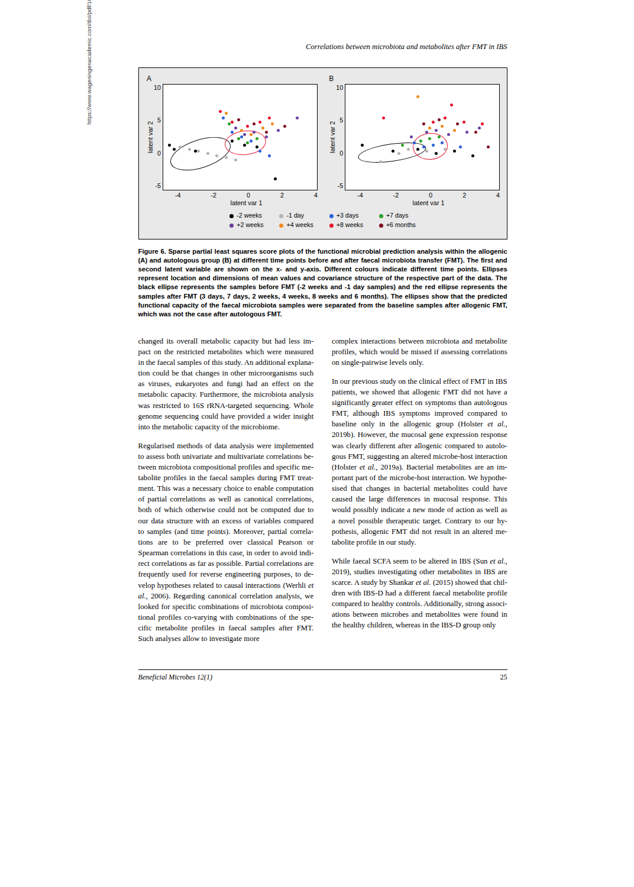https://www.wageningenacademic.com/doi/pdf/10.3920/BM2020.0010 - Wednesday, June 16, 2021 7:26:50 AM - Wageningen University and Research Library IP Address:137.224.11.139
Correlations between microbiota and metabolites after FMT in IBS
A
latent var 2
10
5
0
-5
-4
-2
0
2
4
latent var 1
B
latent var 2
10
5
0
-5
-4
-2
0
2
4
latent var 1
-2 weeks
-1 day
+3 days
+7 days
+2 weeks
+4 weeks
+8 weeks
+6 months
Figure 6. Sparse partial least squares score plots of the functional microbial prediction analysis within the allogenic (A) and autologous group (B) at different time points before and after faecal microbiota transfer (FMT). The first and second latent variable are shown on the x- and y-axis. Different colours indicate different time points. Ellipses represent location and dimensions of mean values and covariance structure of the respective part of the data. The black ellipse represents the samples before FMT (-2 weeks and -1 day samples) and the red ellipse represents the samples after FMT (3 days, 7 days, 2 weeks, 4 weeks, 8 weeks and 6 months). The ellipses show that the predicted functional capacity of the faecal microbiota samples were separated from the baseline samples after allogenic FMT, which was not the case after autologous FMT.
changed its overall metabolic capacity but had less impact on the restricted metabolites which were measured in the faecal samples of this study. An additional explanation could be that changes in other microorganisms such as viruses, eukaryotes and fungi had an effect on the metabolic capacity. Furthermore, the microbiota analysis was restricted to 16S rRNA-targeted sequencing. Whole genome sequencing could have provided a wider insight into the metabolic capacity of the microbiome.
Regularised methods of data analysis were implemented to assess both univariate and multivariate correlations between microbiota compositional profiles and specific metabolite profiles in the faecal samples during FMT treatment. This was a necessary choice to enable computation of partial correlations as well as canonical correlations, both of which otherwise could not be computed due to our data structure with an excess of variables compared to samples (and time points). Moreover, partial correlations are to be preferred over classical Pearson or Spearman correlations in this case, in order to avoid indirect correlations as far as possible. Partial correlations are frequently used for reverse engineering purposes, to develop hypotheses related to causal interactions (Werhli et al., 2006). Regarding canonical correlation analysis, we looked for specific combinations of microbiota compositional profiles co-varying with combinations of the specific metabolite profiles in faecal samples after FMT. Such analyses allow to investigate more
complex interactions between microbiota and metabolite profiles, which would be missed if assessing correlations on single-pairwise levels only.
In our previous study on the clinical effect of FMT in IBS patients, we showed that allogenic FMT did not have a significantly greater effect on symptoms than autologous FMT, although IBS symptoms improved compared to baseline only in the allogenic group (Holster et al., 2019b). However, the mucosal gene expression response was clearly different after allogenic compared to autologous FMT, suggesting an altered microbe-host interaction (Holster et al., 2019a). Bacterial metabolites are an important part of the microbe-host interaction. We hypothesised that changes in bacterial metabolites could have caused the large differences in mucosal response. This would possibly indicate a new mode of action as well as a novel possible therapeutic target. Contrary to our hypothesis, allogenic FMT did not result in an altered metabolite profile in our study.
While faecal SCFA seem to be altered in IBS (Sun et al., 2019), studies investigating other metabolites in IBS are scarce. A study by Shankar et al. (2015) showed that children with IBS-D had a different faecal metabolite profile compared to healthy controls. Additionally, strong associations between microbes and metabolites were found in the healthy children, whereas in the IBS-D group only
Beneficial Microbes 12(1)
25